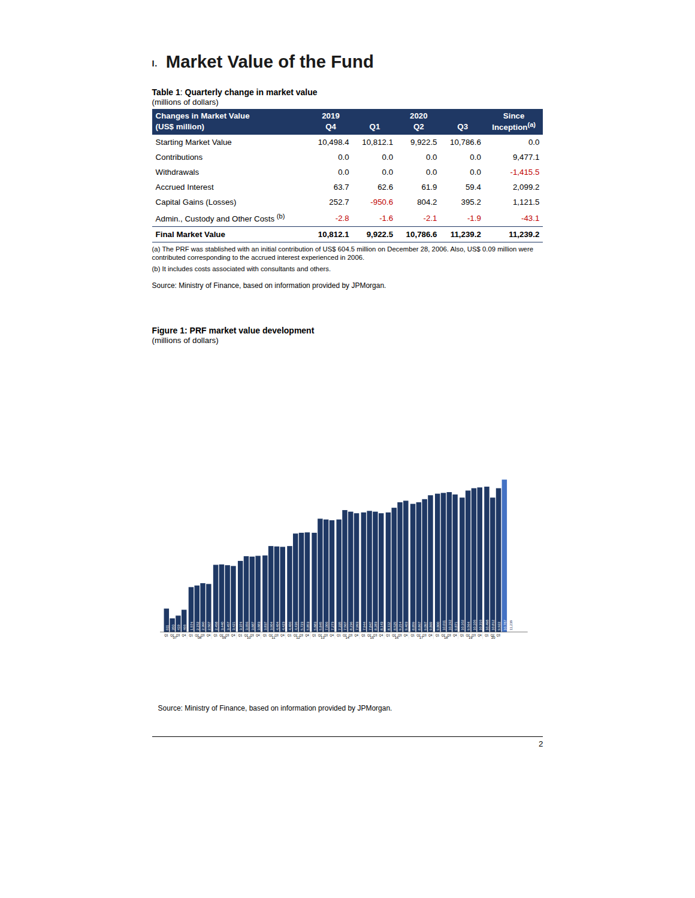I. Market Value of the Fund
Table 1: Quarterly change in market value
(millions of dollars)
| Changes in Market Value | 2019 | 2020 | Since |
| --- | --- | --- | --- |
| (US$ million) | Q4 | Q1 | Q2 | Q3 | Inception (a) |
| Starting Market Value | 10,498.4 | 10,812.1 | 9,922.5 | 10,786.6 | 0.0 |
| Contributions | 0.0 | 0.0 | 0.0 | 0.0 | 9,477.1 |
| Withdrawals | 0.0 | 0.0 | 0.0 | 0.0 | -1,415.5 |
| Accrued Interest | 63.7 | 62.6 | 61.9 | 59.4 | 2,099.2 |
| Capital Gains (Losses) | 252.7 | -950.6 | 804.2 | 395.2 | 1,121.5 |
| Admin., Custody and Other Costs (b) | -2.8 | -1.6 | -2.1 | -1.9 | -43.1 |
| Final Market Value | 10,812.1 | 9,922.5 | 10,786.6 | 11,239.2 | 11,239.2 |
(a) The PRF was stablished with an initial contribution of US$ 604.5 million on December 28, 2006. Also, US$ 0.09 million were contributed corresponding to the accrued interest experienced in 2006.
(b) It includes costs associated with consultants and others.
Source: Ministry of Finance, based on information provided by JPMorgan.
Figure 1: PRF market value development
(millions of dollars)
611 350 419 466 1,574 2,152 2,390 2,507 2,458 3,440 3,457 3,421 3,374 3,656 3,887 3,883 3,837 3,904 4,404 4,423 4,406 4,436 5,723 5,853 5,883 5,845 7,006 7,273 7,335 7,507 8,236 7,993 7,944 7,847 8,283 8,143 8,112 8,529 9,214 9,403 8,859 8,867 9,097 9,869 9,800 10,011 10,192 9,871 10,102 9,564 10,106 10,316 10,498 10,812 9,922 10,787 11,239 Q1Q2Q3Q4 Q1Q2Q3Q4 Q1Q2Q3Q4 Q1Q2Q3Q4 Q1Q2Q3Q4 Q1Q2Q3Q4 Q1Q2Q3Q4 Q1Q2Q3Q4 Q1Q2Q3Q4 Q1Q2Q3Q4 Q1Q2Q3Q4 Q1Q2Q3Q4 Q1Q2Q3Q4 Q1Q2Q3 07 08 09 10 11 12 13 14 15 16 17 18 19 20
Source: Ministry of Finance, based on information provided by JPMorgan.
2